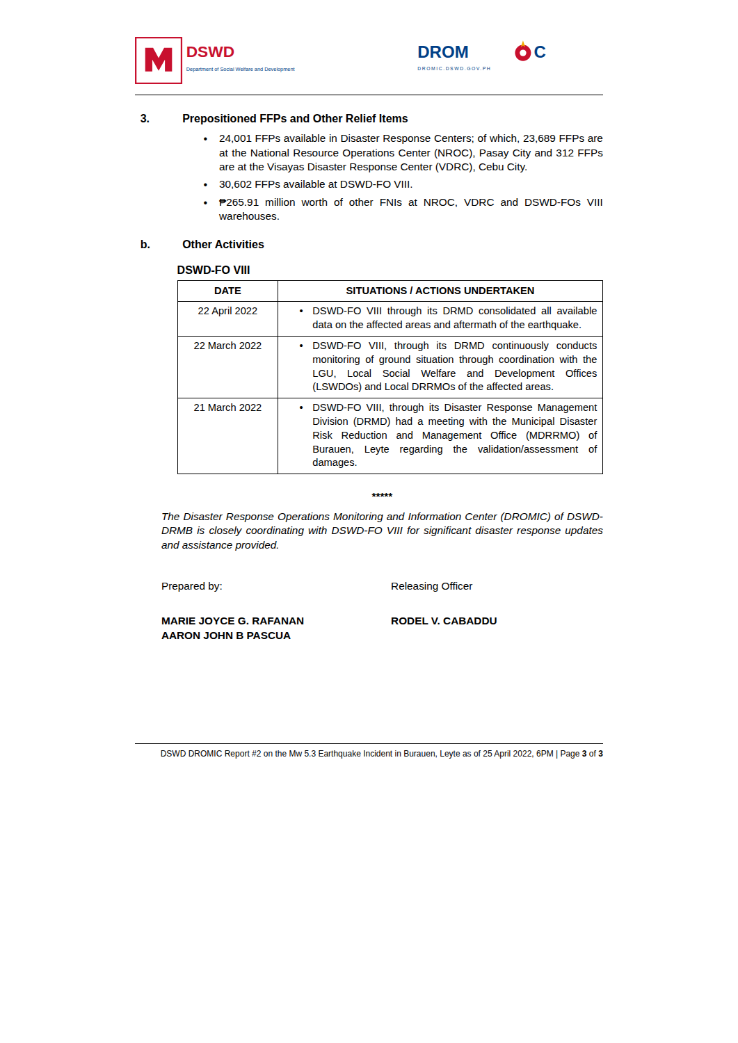3. Prepositioned FFPs and Other Relief Items
24,001 FFPs available in Disaster Response Centers; of which, 23,689 FFPs are at the National Resource Operations Center (NROC), Pasay City and 312 FFPs are at the Visayas Disaster Response Center (VDRC), Cebu City.
30,602 FFPs available at DSWD-FO VIII.
₱265.91 million worth of other FNIs at NROC, VDRC and DSWD-FOs VIII warehouses.
b. Other Activities
DSWD-FO VIII
| DATE | SITUATIONS / ACTIONS UNDERTAKEN |
| --- | --- |
| 22 April 2022 | DSWD-FO VIII through its DRMD consolidated all available data on the affected areas and aftermath of the earthquake. |
| 22 March 2022 | DSWD-FO VIII, through its DRMD continuously conducts monitoring of ground situation through coordination with the LGU, Local Social Welfare and Development Offices (LSWDOs) and Local DRRMOs of the affected areas. |
| 21 March 2022 | DSWD-FO VIII, through its Disaster Response Management Division (DRMD) had a meeting with the Municipal Disaster Risk Reduction and Management Office (MDRRMO) of Burauen, Leyte regarding the validation/assessment of damages. |
*****
The Disaster Response Operations Monitoring and Information Center (DROMIC) of DSWD-DRMB is closely coordinating with DSWD-FO VIII for significant disaster response updates and assistance provided.
Prepared by:
MARIE JOYCE G. RAFANAN
AARON JOHN B PASCUA
Releasing Officer
RODEL V. CABADDU
DSWD DROMIC Report #2 on the Mw 5.3 Earthquake Incident in Burauen, Leyte as of 25 April 2022, 6PM | Page 3 of 3